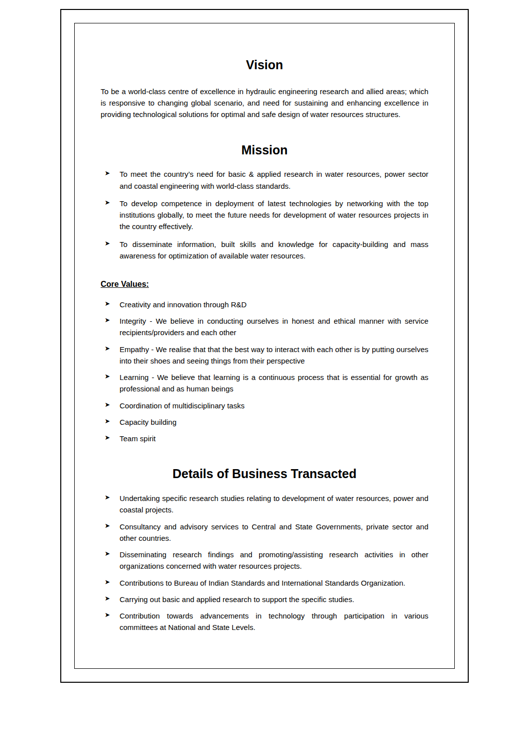Vision
To be a world-class centre of excellence in hydraulic engineering research and allied areas; which is responsive to changing global scenario, and need for sustaining and enhancing excellence in providing technological solutions for optimal and safe design of water resources structures.
Mission
To meet the country’s need for basic & applied research in water resources, power sector and coastal engineering with world-class standards.
To develop competence in deployment of latest technologies by networking with the top institutions globally, to meet the future needs for development of water resources projects in the country effectively.
To disseminate information, built skills and knowledge for capacity-building and mass awareness for optimization of available water resources.
Core Values:
Creativity and innovation through R&D
Integrity - We believe in conducting ourselves in honest and ethical manner with service recipients/providers and each other
Empathy - We realise that that the best way to interact with each other is by putting ourselves into their shoes and seeing things from their perspective
Learning - We believe that learning is a continuous process that is essential for growth as professional and as human beings
Coordination of multidisciplinary tasks
Capacity building
Team spirit
Details of Business Transacted
Undertaking specific research studies relating to development of water resources, power and coastal projects.
Consultancy and advisory services to Central and State Governments, private sector and other countries.
Disseminating research findings and promoting/assisting research activities in other organizations concerned with water resources projects.
Contributions to Bureau of Indian Standards and International Standards Organization.
Carrying out basic and applied research to support the specific studies.
Contribution towards advancements in technology through participation in various committees at National and State Levels.